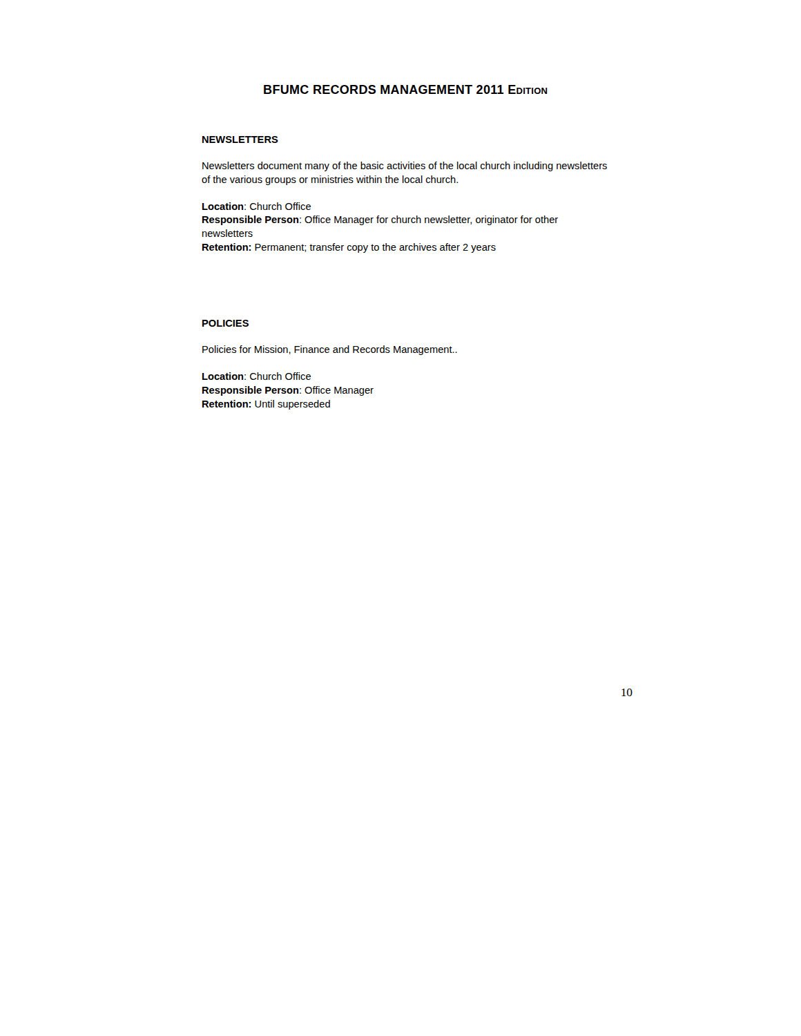BFUMC RECORDS MANAGEMENT 2011 Edition
NEWSLETTERS
Newsletters document many of the basic activities of the local church including newsletters of the various groups or ministries within the local church.
Location: Church Office
Responsible Person: Office Manager for church newsletter, originator for other newsletters
Retention: Permanent; transfer copy to the archives after 2 years
POLICIES
Policies for Mission, Finance and Records Management..
Location: Church Office
Responsible Person: Office Manager
Retention: Until superseded
10